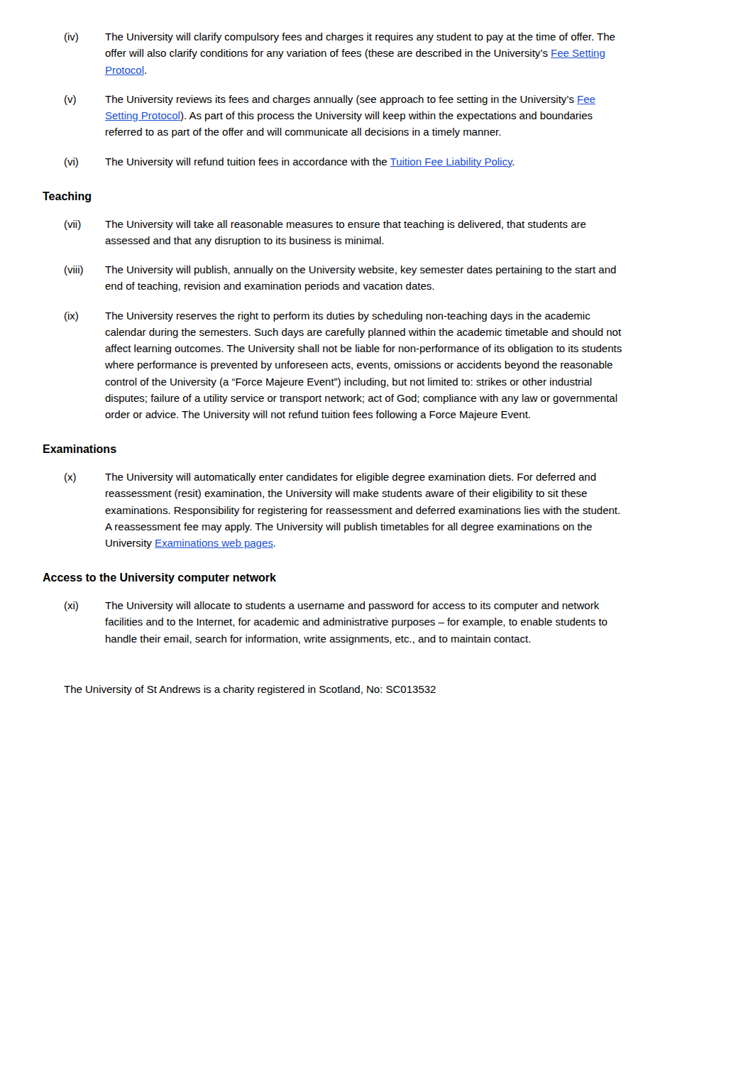(iv) The University will clarify compulsory fees and charges it requires any student to pay at the time of offer. The offer will also clarify conditions for any variation of fees (these are described in the University’s Fee Setting Protocol.
(v) The University reviews its fees and charges annually (see approach to fee setting in the University’s Fee Setting Protocol). As part of this process the University will keep within the expectations and boundaries referred to as part of the offer and will communicate all decisions in a timely manner.
(vi) The University will refund tuition fees in accordance with the Tuition Fee Liability Policy.
Teaching
(vii) The University will take all reasonable measures to ensure that teaching is delivered, that students are assessed and that any disruption to its business is minimal.
(viii) The University will publish, annually on the University website, key semester dates pertaining to the start and end of teaching, revision and examination periods and vacation dates.
(ix) The University reserves the right to perform its duties by scheduling non-teaching days in the academic calendar during the semesters. Such days are carefully planned within the academic timetable and should not affect learning outcomes. The University shall not be liable for non-performance of its obligation to its students where performance is prevented by unforeseen acts, events, omissions or accidents beyond the reasonable control of the University (a “Force Majeure Event”) including, but not limited to: strikes or other industrial disputes; failure of a utility service or transport network; act of God; compliance with any law or governmental order or advice. The University will not refund tuition fees following a Force Majeure Event.
Examinations
(x) The University will automatically enter candidates for eligible degree examination diets. For deferred and reassessment (resit) examination, the University will make students aware of their eligibility to sit these examinations. Responsibility for registering for reassessment and deferred examinations lies with the student. A reassessment fee may apply. The University will publish timetables for all degree examinations on the University Examinations web pages.
Access to the University computer network
(xi) The University will allocate to students a username and password for access to its computer and network facilities and to the Internet, for academic and administrative purposes – for example, to enable students to handle their email, search for information, write assignments, etc., and to maintain contact.
The University of St Andrews is a charity registered in Scotland, No: SC013532